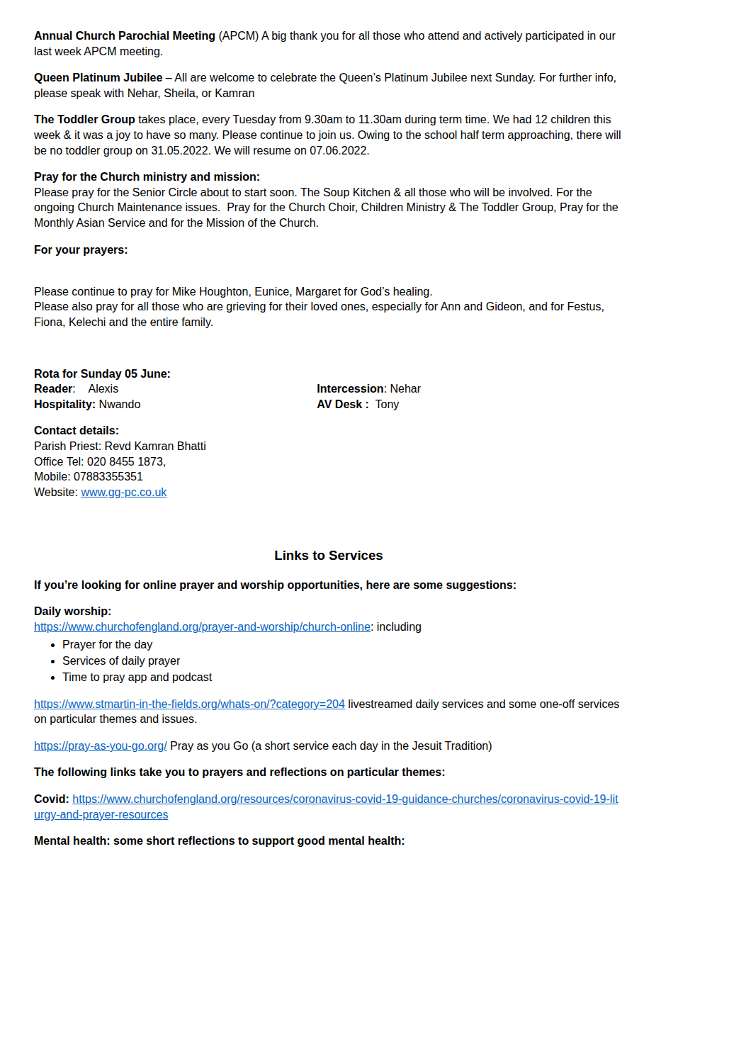Annual Church Parochial Meeting (APCM) A big thank you for all those who attend and actively participated in our last week APCM meeting.
Queen Platinum Jubilee – All are welcome to celebrate the Queen’s Platinum Jubilee next Sunday. For further info, please speak with Nehar, Sheila, or Kamran
The Toddler Group takes place, every Tuesday from 9.30am to 11.30am during term time. We had 12 children this week & it was a joy to have so many. Please continue to join us. Owing to the school half term approaching, there will be no toddler group on 31.05.2022. We will resume on 07.06.2022.
Pray for the Church ministry and mission:
Please pray for the Senior Circle about to start soon. The Soup Kitchen & all those who will be involved. For the ongoing Church Maintenance issues. Pray for the Church Choir, Children Ministry & The Toddler Group, Pray for the Monthly Asian Service and for the Mission of the Church.
For your prayers:
Please continue to pray for Mike Houghton, Eunice, Margaret for God’s healing.
Please also pray for all those who are grieving for their loved ones, especially for Ann and Gideon, and for Festus, Fiona, Kelechi and the entire family.
Rota for Sunday 05 June:
| Reader : Alexis | Intercession : Nehar |
| Hospitality: Nwando | AV Desk : Tony |
Contact details:
Parish Priest: Revd Kamran Bhatti
Office Tel: 020 8455 1873,
Mobile: 07883355351
Website: www.gg-pc.co.uk
Links to Services
If you’re looking for online prayer and worship opportunities, here are some suggestions:
Daily worship:
https://www.churchofengland.org/prayer-and-worship/church-online: including
Prayer for the day
Services of daily prayer
Time to pray app and podcast
https://www.stmartin-in-the-fields.org/whats-on/?category=204 livestreamed daily services and some one-off services on particular themes and issues.
https://pray-as-you-go.org/ Pray as you Go (a short service each day in the Jesuit Tradition)
The following links take you to prayers and reflections on particular themes:
Covid: https://www.churchofengland.org/resources/coronavirus-covid-19-guidance-churches/coronavirus-covid-19-liturgy-and-prayer-resources
Mental health: some short reflections to support good mental health: